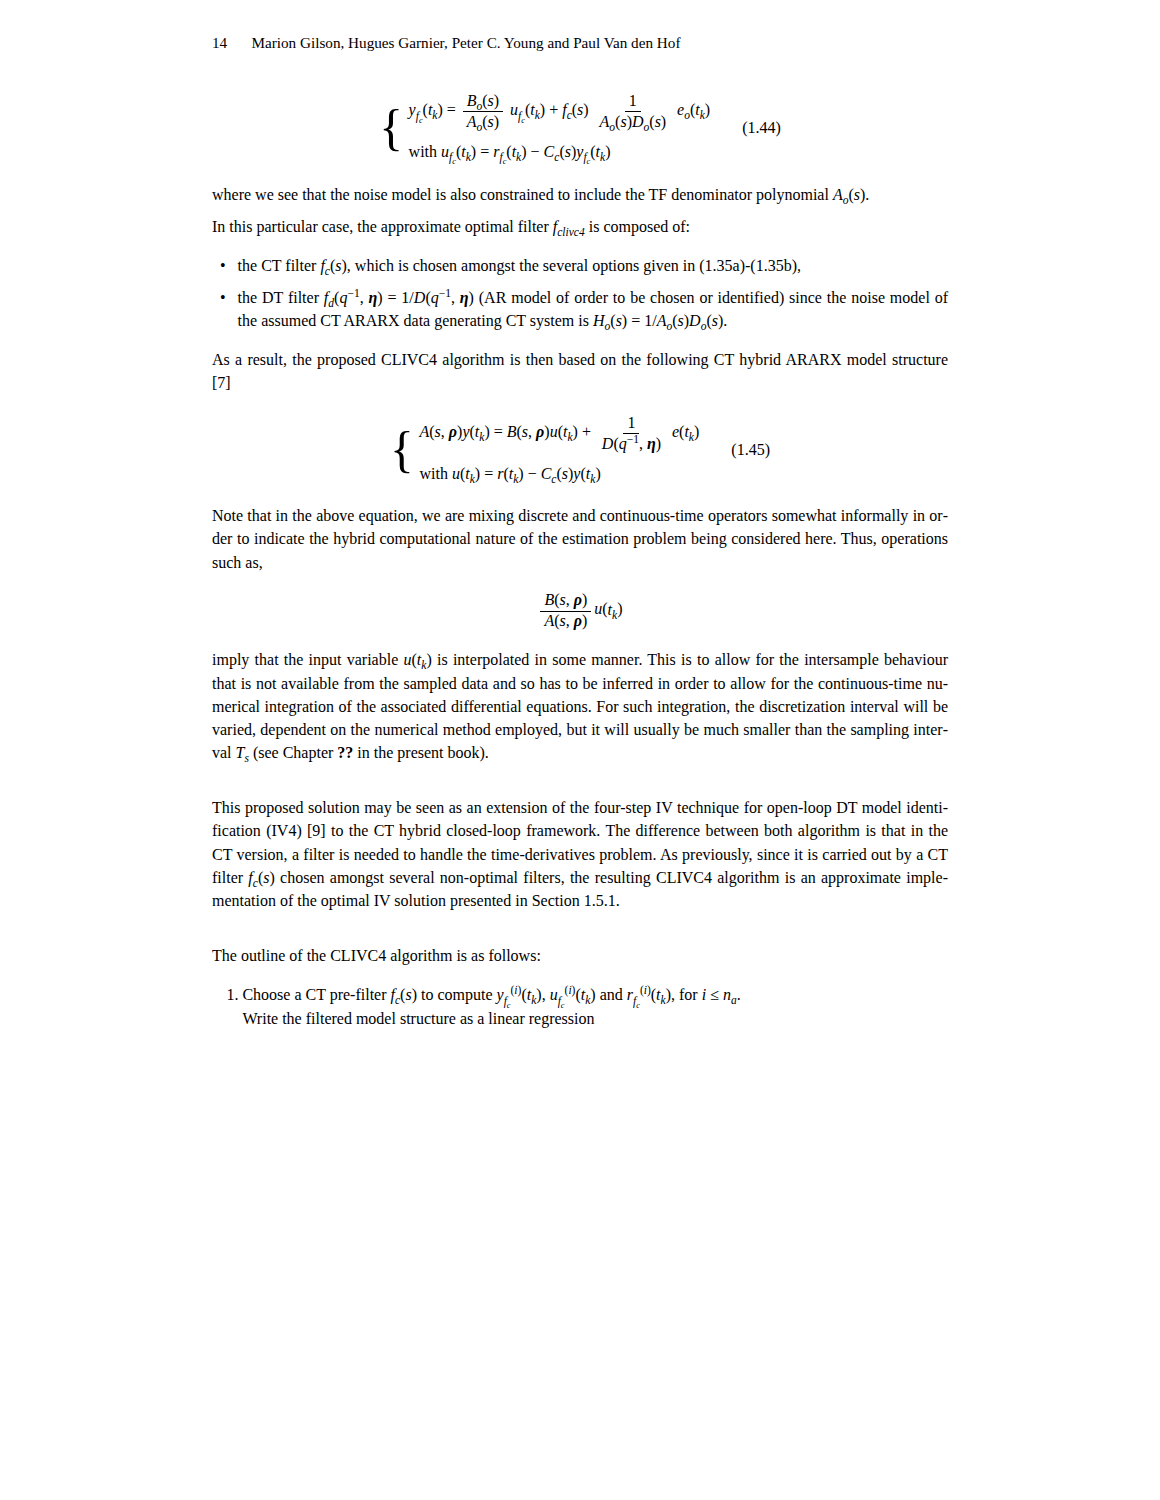14 Marion Gilson, Hugues Garnier, Peter C. Young and Paul Van den Hof
{ yfc(tk) = Bo(s) Ao(s) ufc(tk) + fc(s) 1 Ao(s)Do(s) eo(tk) with ufc(tk) = rfc(tk) − Cc(s)yfc(tk)
(1.44)
where we see that the noise model is also constrained to include the TF denominator polynomial Ao(s).
In this particular case, the approximate optimal filter fclivc4 is composed of:
the CT filter fc(s), which is chosen amongst the several options given in (1.35a)-(1.35b),
the DT filter fd(q−1, η) = 1/D(q−1, η) (AR model of order to be chosen or identified) since the noise model of the assumed CT ARARX data generating CT system is Ho(s) = 1/Ao(s)Do(s).
As a result, the proposed CLIVC4 algorithm is then based on the following CT hybrid ARARX model structure [7]
{ A(s, ρ)y(tk) = B(s, ρ)u(tk) + 1 D(q−1, η) e(tk) with u(tk) = r(tk) − Cc(s)y(tk)
(1.45)
Note that in the above equation, we are mixing discrete and continuous-time operators somewhat informally in order to indicate the hybrid computational nature of the estimation problem being considered here. Thus, operations such as,
B(s, ρ) A(s, ρ) u(tk)
imply that the input variable u(tk) is interpolated in some manner. This is to allow for the intersample behaviour that is not available from the sampled data and so has to be inferred in order to allow for the continuous-time numerical integration of the associated differential equations. For such integration, the discretization interval will be varied, dependent on the numerical method employed, but it will usually be much smaller than the sampling interval Ts (see Chapter ?? in the present book).
This proposed solution may be seen as an extension of the four-step IV technique for open-loop DT model identification (IV4) [9] to the CT hybrid closed-loop framework. The difference between both algorithm is that in the CT version, a filter is needed to handle the time-derivatives problem. As previously, since it is carried out by a CT filter fc(s) chosen amongst several non-optimal filters, the resulting CLIVC4 algorithm is an approximate implementation of the optimal IV solution presented in Section 1.5.1.
The outline of the CLIVC4 algorithm is as follows:
Choose a CT pre-filter fc(s) to compute yfc(i)(tk), ufc(i)(tk) and rfc(i)(tk), for i ≤ na.
Write the filtered model structure as a linear regression